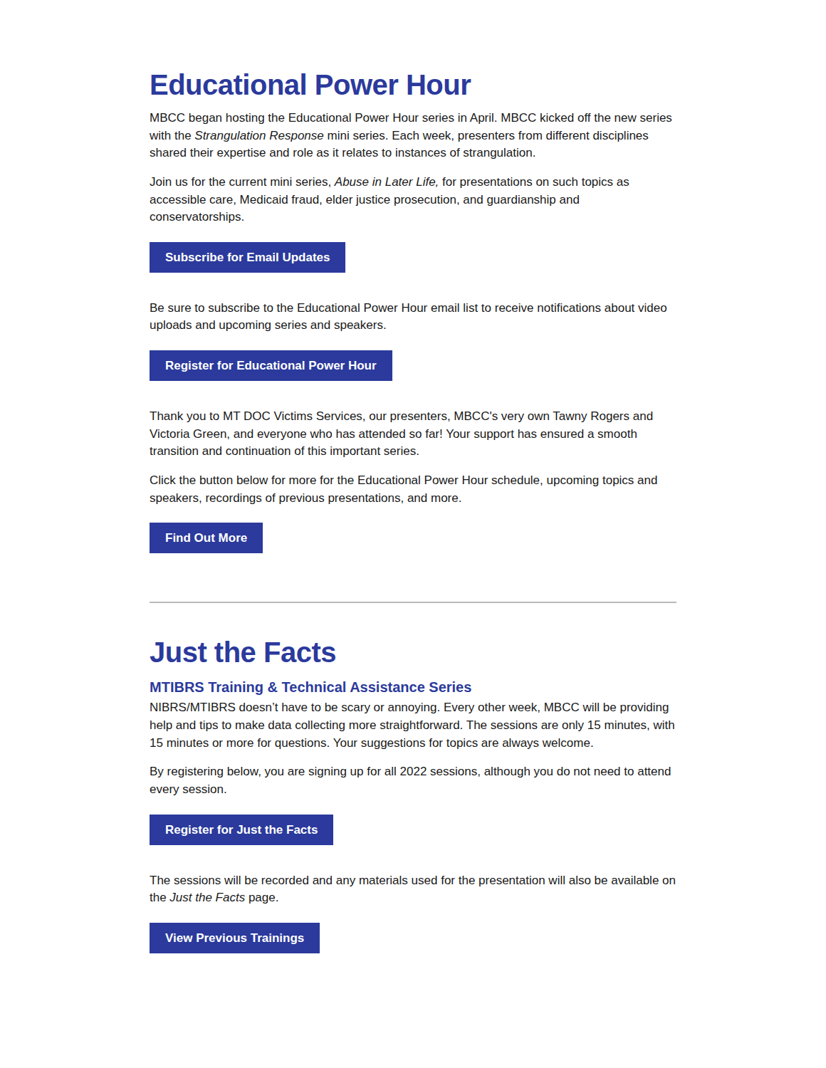Educational Power Hour
MBCC began hosting the Educational Power Hour series in April. MBCC kicked off the new series with the Strangulation Response mini series. Each week, presenters from different disciplines shared their expertise and role as it relates to instances of strangulation.
Join us for the current mini series, Abuse in Later Life, for presentations on such topics as accessible care, Medicaid fraud, elder justice prosecution, and guardianship and conservatorships.
Subscribe for Email Updates
Be sure to subscribe to the Educational Power Hour email list to receive notifications about video uploads and upcoming series and speakers.
Register for Educational Power Hour
Thank you to MT DOC Victims Services, our presenters, MBCC's very own Tawny Rogers and Victoria Green, and everyone who has attended so far! Your support has ensured a smooth transition and continuation of this important series.
Click the button below for more for the Educational Power Hour schedule, upcoming topics and speakers, recordings of previous presentations, and more.
Find Out More
Just the Facts
MTIBRS Training & Technical Assistance Series
NIBRS/MTIBRS doesn’t have to be scary or annoying. Every other week, MBCC will be providing help and tips to make data collecting more straightforward. The sessions are only 15 minutes, with 15 minutes or more for questions. Your suggestions for topics are always welcome.
By registering below, you are signing up for all 2022 sessions, although you do not need to attend every session.
Register for Just the Facts
The sessions will be recorded and any materials used for the presentation will also be available on the Just the Facts page.
View Previous Trainings